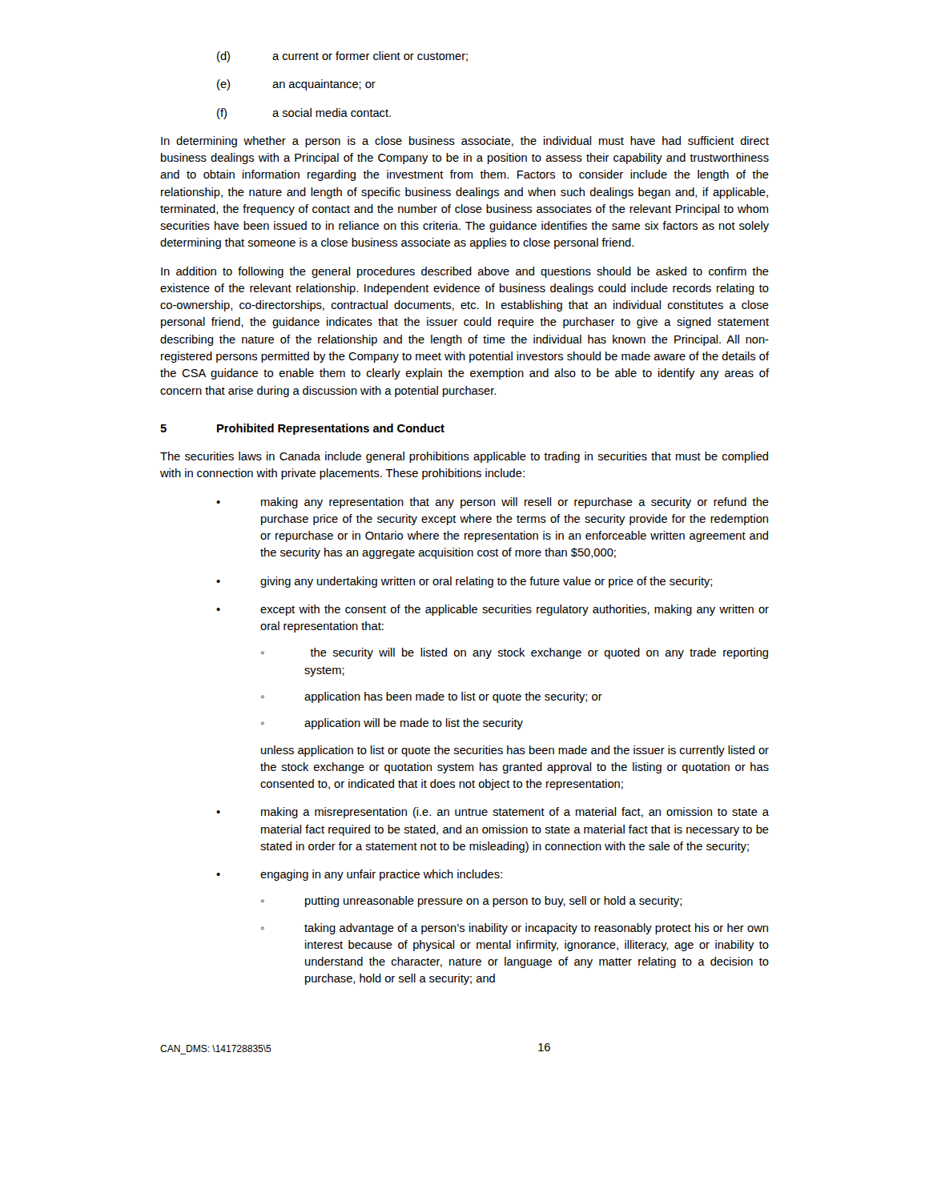(d) a current or former client or customer;
(e) an acquaintance; or
(f) a social media contact.
In determining whether a person is a close business associate, the individual must have had sufficient direct business dealings with a Principal of the Company to be in a position to assess their capability and trustworthiness and to obtain information regarding the investment from them. Factors to consider include the length of the relationship, the nature and length of specific business dealings and when such dealings began and, if applicable, terminated, the frequency of contact and the number of close business associates of the relevant Principal to whom securities have been issued to in reliance on this criteria. The guidance identifies the same six factors as not solely determining that someone is a close business associate as applies to close personal friend.
In addition to following the general procedures described above and questions should be asked to confirm the existence of the relevant relationship. Independent evidence of business dealings could include records relating to co-ownership, co-directorships, contractual documents, etc. In establishing that an individual constitutes a close personal friend, the guidance indicates that the issuer could require the purchaser to give a signed statement describing the nature of the relationship and the length of time the individual has known the Principal. All non-registered persons permitted by the Company to meet with potential investors should be made aware of the details of the CSA guidance to enable them to clearly explain the exemption and also to be able to identify any areas of concern that arise during a discussion with a potential purchaser.
5 Prohibited Representations and Conduct
The securities laws in Canada include general prohibitions applicable to trading in securities that must be complied with in connection with private placements. These prohibitions include:
• making any representation that any person will resell or repurchase a security or refund the purchase price of the security except where the terms of the security provide for the redemption or repurchase or in Ontario where the representation is in an enforceable written agreement and the security has an aggregate acquisition cost of more than $50,000;
• giving any undertaking written or oral relating to the future value or price of the security;
• except with the consent of the applicable securities regulatory authorities, making any written or oral representation that:
◦ the security will be listed on any stock exchange or quoted on any trade reporting system;
◦application has been made to list or quote the security; or
◦application will be made to list the security
unless application to list or quote the securities has been made and the issuer is currently listed or the stock exchange or quotation system has granted approval to the listing or quotation or has consented to, or indicated that it does not object to the representation;
• making a misrepresentation (i.e. an untrue statement of a material fact, an omission to state a material fact required to be stated, and an omission to state a material fact that is necessary to be stated in order for a statement not to be misleading) in connection with the sale of the security;
• engaging in any unfair practice which includes:
◦putting unreasonable pressure on a person to buy, sell or hold a security;
◦taking advantage of a person’s inability or incapacity to reasonably protect his or her own interest because of physical or mental infirmity, ignorance, illiteracy, age or inability to understand the character, nature or language of any matter relating to a decision to purchase, hold or sell a security; and
CAN_DMS: \141728835\5
16